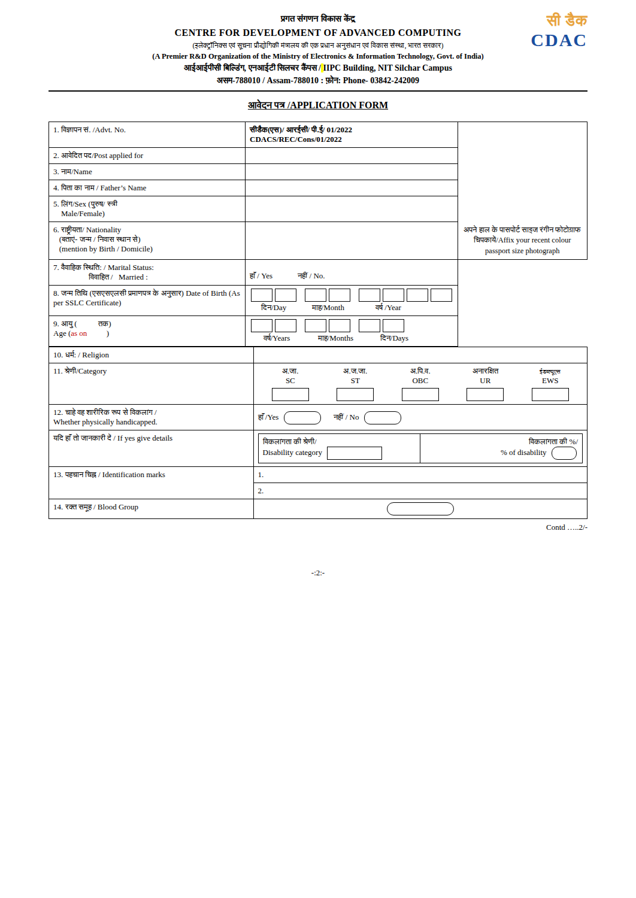सी डैक
CDAC
प्रगत संगणन विकास केंद्र
CENTRE FOR DEVELOPMENT OF ADVANCED COMPUTING
(इलेक्ट्रॉनिक्स एवं सूचना प्रौद्योगिकी मंत्रालय की एक प्रधान अनुसंधान एवं विकास संस्था, भारत सरकार)
(A Premier R&D Organization of the Ministry of Electronics & Information Technology, Govt. of India)
आईआईपीसी बिल्डिंग, एनआईटी सिलचर कैंपस / IIPC Building, NIT Silchar Campus
असम-788010 / Assam-788010 : फ़ोन: Phone- 03842-242009
आवेदन पत्र /APPLICATION FORM
| 1. विज्ञापन सं. /Advt. No. | सीडैक(एस)/ आरईसी/ पी.ई/ 01/2022 CDACS/REC/Cons/01/2022 | |
| 2. आवेदित पद/Post applied for | |
| 3. नाम/Name | |
| 4. पिता का नाम / Father’s Name | |
| 5. लिंग/Sex (पुरुष/ स्त्री Male/Female) | |
| 6. राष्ट्रीयता/ Nationality (बताएं- जन्म / निवास स्थान से) (mention by Birth / Domicile) | | अपने हाल के पासपोर्ट साइज रंगीन फोटोग्राफ चिपकायें/Affix your recent colour passport size photograph |
| 7. वैवाहिक स्थिति: / Marital Status: विवाहित / Married : | हाँ / Yes नहीं / No. | |
| 8. जन्म तिथि (एसएसएलसी प्रमाणपत्र के अनुसार) Date of Birth (As per SSLC Certificate) | दिन/Day माह/Month वर्ष /Year | |
| 9. आयु ( तक) Age ( as on ) | वर्ष/Years माह/Months दिन/Days | |
| 10. धर्म: / Religion | |
| 11. श्रेणी/Category | अ.जा. SC अ.ज.जा. ST अ.पि.व. OBC अनारक्षित UR ईडब्ल्यूएस EWS |
| 12. चाहे वह शारीरिक रूप से विकलांग / Whether physically handicapped. | हाँ /Yes नहीं / No |
| यदि हाँ तो जानकारी दें / If yes give details | / विकलांगता की श्रेणी/ Disability category / विकलांगता की %/ % of disability / |
| 13. पहचान चिह्न / Identification marks | 1. |
| 2. |
| 14. रक्त समूह / Blood Group | |
Contd …..2/-
-:2:-